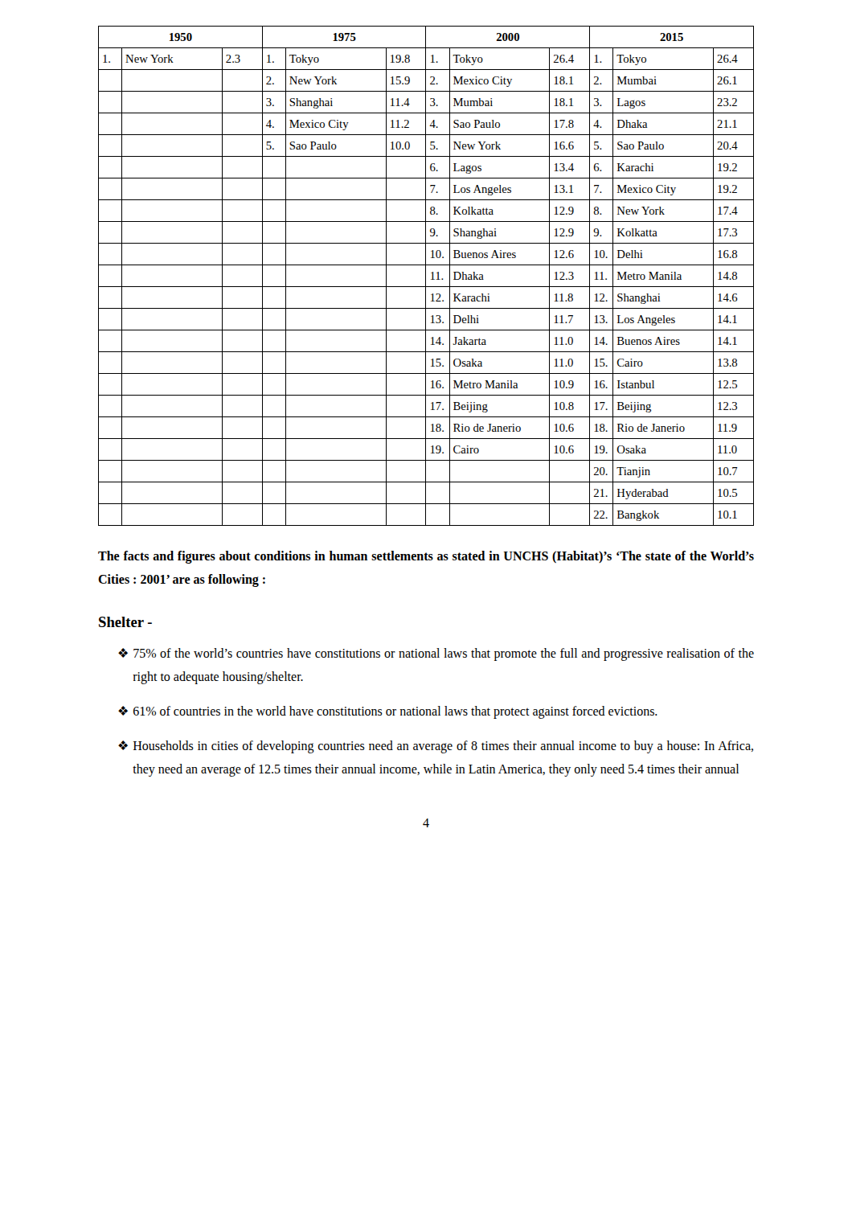| 1950 | 1975 | 2000 | 2015 |
| --- | --- | --- | --- |
| 1. | New York | 2.3 | 1. | Tokyo | 19.8 | 1. | Tokyo | 26.4 | 1. | Tokyo | 26.4 |
| | | | 2. | New York | 15.9 | 2. | Mexico City | 18.1 | 2. | Mumbai | 26.1 |
| | | | 3. | Shanghai | 11.4 | 3. | Mumbai | 18.1 | 3. | Lagos | 23.2 |
| | | | 4. | Mexico City | 11.2 | 4. | Sao Paulo | 17.8 | 4. | Dhaka | 21.1 |
| | | | 5. | Sao Paulo | 10.0 | 5. | New York | 16.6 | 5. | Sao Paulo | 20.4 |
| | | | | | | 6. | Lagos | 13.4 | 6. | Karachi | 19.2 |
| | | | | | | 7. | Los Angeles | 13.1 | 7. | Mexico City | 19.2 |
| | | | | | | 8. | Kolkatta | 12.9 | 8. | New York | 17.4 |
| | | | | | | 9. | Shanghai | 12.9 | 9. | Kolkatta | 17.3 |
| | | | | | | 10. | Buenos Aires | 12.6 | 10. | Delhi | 16.8 |
| | | | | | | 11. | Dhaka | 12.3 | 11. | Metro Manila | 14.8 |
| | | | | | | 12. | Karachi | 11.8 | 12. | Shanghai | 14.6 |
| | | | | | | 13. | Delhi | 11.7 | 13. | Los Angeles | 14.1 |
| | | | | | | 14. | Jakarta | 11.0 | 14. | Buenos Aires | 14.1 |
| | | | | | | 15. | Osaka | 11.0 | 15. | Cairo | 13.8 |
| | | | | | | 16. | Metro Manila | 10.9 | 16. | Istanbul | 12.5 |
| | | | | | | 17. | Beijing | 10.8 | 17. | Beijing | 12.3 |
| | | | | | | 18. | Rio de Janerio | 10.6 | 18. | Rio de Janerio | 11.9 |
| | | | | | | 19. | Cairo | 10.6 | 19. | Osaka | 11.0 |
| | | | | | | | | | 20. | Tianjin | 10.7 |
| | | | | | | | | | 21. | Hyderabad | 10.5 |
| | | | | | | | | | 22. | Bangkok | 10.1 |
The facts and figures about conditions in human settlements as stated in UNCHS (Habitat)’s ‘The state of the World’s Cities : 2001’ are as following :
Shelter -
75% of the world’s countries have constitutions or national laws that promote the full and progressive realisation of the right to adequate housing/shelter.
61% of countries in the world have constitutions or national laws that protect against forced evictions.
Households in cities of developing countries need an average of 8 times their annual income to buy a house: In Africa, they need an average of 12.5 times their annual income, while in Latin America, they only need 5.4 times their annual
4